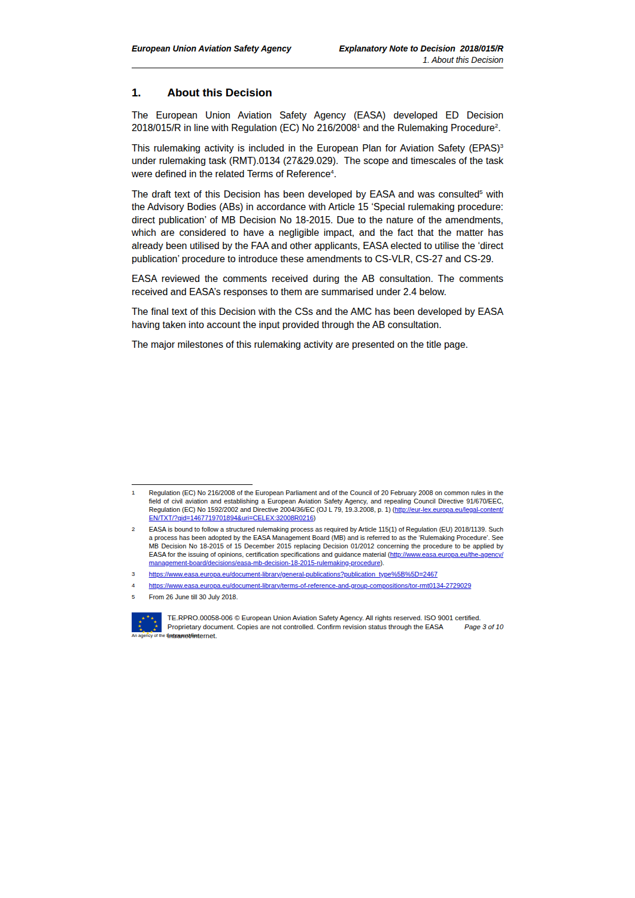European Union Aviation Safety Agency
Explanatory Note to Decision 2018/015/R
1. About this Decision
1. About this Decision
The European Union Aviation Safety Agency (EASA) developed ED Decision 2018/015/R in line with Regulation (EC) No 216/20081 and the Rulemaking Procedure2.
This rulemaking activity is included in the European Plan for Aviation Safety (EPAS)3 under rulemaking task (RMT).0134 (27&29.029). The scope and timescales of the task were defined in the related Terms of Reference4.
The draft text of this Decision has been developed by EASA and was consulted5 with the Advisory Bodies (ABs) in accordance with Article 15 ‘Special rulemaking procedure: direct publication’ of MB Decision No 18-2015. Due to the nature of the amendments, which are considered to have a negligible impact, and the fact that the matter has already been utilised by the FAA and other applicants, EASA elected to utilise the ‘direct publication’ procedure to introduce these amendments to CS-VLR, CS-27 and CS-29.
EASA reviewed the comments received during the AB consultation. The comments received and EASA’s responses to them are summarised under 2.4 below.
The final text of this Decision with the CSs and the AMC has been developed by EASA having taken into account the input provided through the AB consultation.
The major milestones of this rulemaking activity are presented on the title page.
1 Regulation (EC) No 216/2008 of the European Parliament and of the Council of 20 February 2008 on common rules in the field of civil aviation and establishing a European Aviation Safety Agency, and repealing Council Directive 91/670/EEC, Regulation (EC) No 1592/2002 and Directive 2004/36/EC (OJ L 79, 19.3.2008, p. 1) (http://eur-lex.europa.eu/legal-content/EN/TXT/?qid=1467719701894&uri=CELEX:32008R0216)
2 EASA is bound to follow a structured rulemaking process as required by Article 115(1) of Regulation (EU) 2018/1139. Such a process has been adopted by the EASA Management Board (MB) and is referred to as the ‘Rulemaking Procedure’. See MB Decision No 18-2015 of 15 December 2015 replacing Decision 01/2012 concerning the procedure to be applied by EASA for the issuing of opinions, certification specifications and guidance material (http://www.easa.europa.eu/the-agency/management-board/decisions/easa-mb-decision-18-2015-rulemaking-procedure).
3 https://www.easa.europa.eu/document-library/general-publications?publication_type%5B%5D=2467
4 https://www.easa.europa.eu/document-library/terms-of-reference-and-group-compositions/tor-rmt0134-2729029
5 From 26 June till 30 July 2018.
★ ★ ★ ★ ★ ★ ★ ★ ★ ★ ★ ★
An agency of the European Union
TE.RPRO.00058-006 © European Union Aviation Safety Agency. All rights reserved. ISO 9001 certified.
Proprietary document. Copies are not controlled. Confirm revision status through the EASA intranet/internet. Page 3 of 10